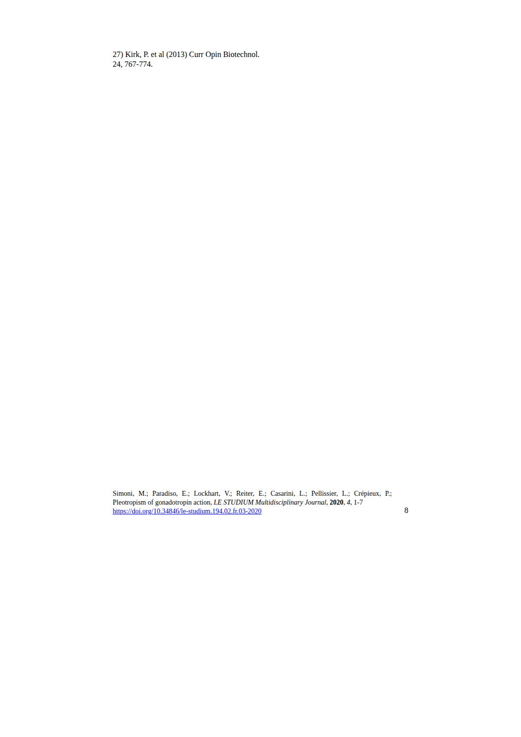27) Kirk, P. et al (2013) Curr Opin Biotechnol. 24, 767-774.
Simoni, M.; Paradiso, E.; Lockhart, V.; Reiter, E.; Casarini, L.; Pellissier, L.; Crépieux, P.; Pleotropism of gonadotropin action, LE STUDIUM Multidisciplinary Journal, 2020, 4, 1-7
https://doi.org/10.34846/le-studium.194.02.fr.03-2020
8